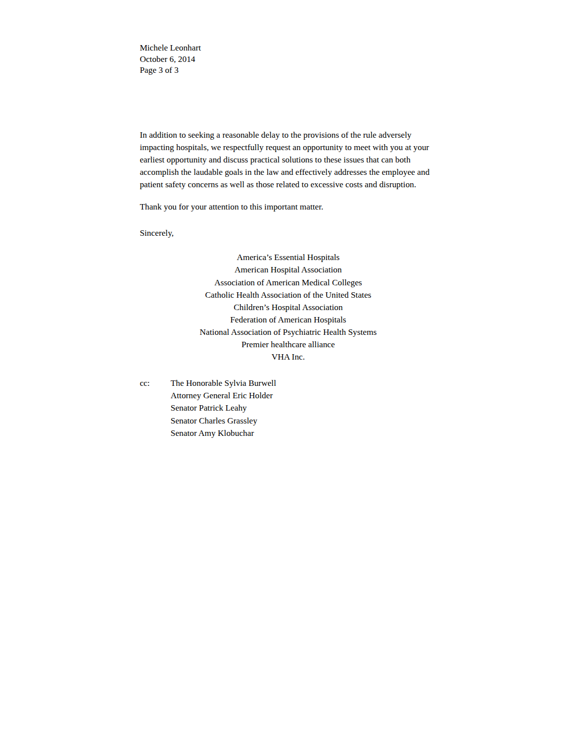Michele Leonhart
October 6, 2014
Page 3 of 3
In addition to seeking a reasonable delay to the provisions of the rule adversely impacting hospitals, we respectfully request an opportunity to meet with you at your earliest opportunity and discuss practical solutions to these issues that can both accomplish the laudable goals in the law and effectively addresses the employee and patient safety concerns as well as those related to excessive costs and disruption.
Thank you for your attention to this important matter.
Sincerely,
America’s Essential Hospitals
American Hospital Association
Association of American Medical Colleges
Catholic Health Association of the United States
Children’s Hospital Association
Federation of American Hospitals
National Association of Psychiatric Health Systems
Premier healthcare alliance
VHA Inc.
cc:
The Honorable Sylvia Burwell
Attorney General Eric Holder
Senator Patrick Leahy
Senator Charles Grassley
Senator Amy Klobuchar